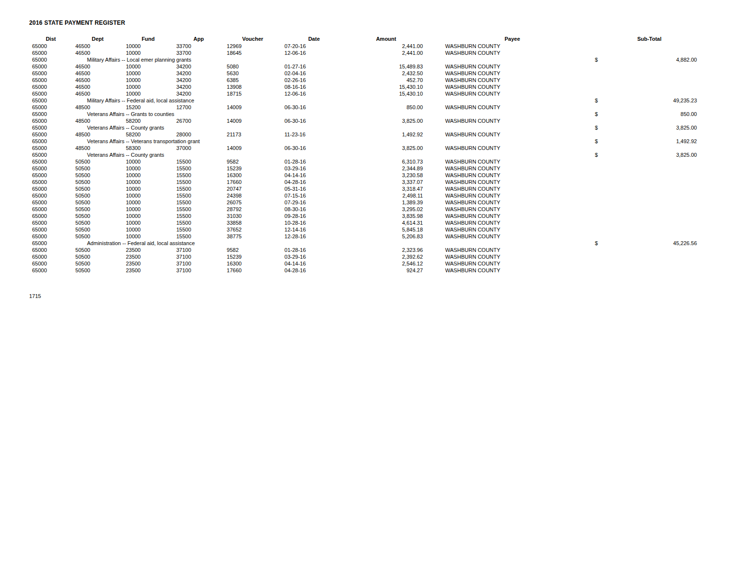2016 STATE PAYMENT REGISTER
| Dist | Dept | Fund | App | Voucher | Date | Amount | Payee | Sub-Total |
| --- | --- | --- | --- | --- | --- | --- | --- | --- |
| 65000 | 46500 | 10000 | 33700 | 12969 | 07-20-16 | 2,441.00 | WASHBURN COUNTY | |
| 65000 | 46500 | 10000 | 33700 | 18645 | 12-06-16 | 2,441.00 | WASHBURN COUNTY | |
| 65000 | Military Affairs -- Local emer planning grants | | $ | 4,882.00 |
| 65000 | 46500 | 10000 | 34200 | 5080 | 01-27-16 | 15,489.83 | WASHBURN COUNTY | |
| 65000 | 46500 | 10000 | 34200 | 5630 | 02-04-16 | 2,432.50 | WASHBURN COUNTY | |
| 65000 | 46500 | 10000 | 34200 | 6385 | 02-26-16 | 452.70 | WASHBURN COUNTY | |
| 65000 | 46500 | 10000 | 34200 | 13908 | 08-16-16 | 15,430.10 | WASHBURN COUNTY | |
| 65000 | 46500 | 10000 | 34200 | 18715 | 12-06-16 | 15,430.10 | WASHBURN COUNTY | |
| 65000 | Military Affairs -- Federal aid, local assistance | | $ | 49,235.23 |
| 65000 | 48500 | 15200 | 12700 | 14009 | 06-30-16 | 850.00 | WASHBURN COUNTY | |
| 65000 | Veterans Affairs -- Grants to counties | | $ | 850.00 |
| 65000 | 48500 | 58200 | 26700 | 14009 | 06-30-16 | 3,825.00 | WASHBURN COUNTY | |
| 65000 | Veterans Affairs -- County grants | | $ | 3,825.00 |
| 65000 | 48500 | 58200 | 28000 | 21173 | 11-23-16 | 1,492.92 | WASHBURN COUNTY | |
| 65000 | Veterans Affairs -- Veterans transportation grant | | $ | 1,492.92 |
| 65000 | 48500 | 58300 | 37000 | 14009 | 06-30-16 | 3,825.00 | WASHBURN COUNTY | |
| 65000 | Veterans Affairs -- County grants | | $ | 3,825.00 |
| 65000 | 50500 | 10000 | 15500 | 9582 | 01-28-16 | 6,310.73 | WASHBURN COUNTY | |
| 65000 | 50500 | 10000 | 15500 | 15239 | 03-29-16 | 2,344.89 | WASHBURN COUNTY | |
| 65000 | 50500 | 10000 | 15500 | 16300 | 04-14-16 | 3,230.58 | WASHBURN COUNTY | |
| 65000 | 50500 | 10000 | 15500 | 17660 | 04-28-16 | 3,337.07 | WASHBURN COUNTY | |
| 65000 | 50500 | 10000 | 15500 | 20747 | 05-31-16 | 3,318.47 | WASHBURN COUNTY | |
| 65000 | 50500 | 10000 | 15500 | 24398 | 07-15-16 | 2,498.11 | WASHBURN COUNTY | |
| 65000 | 50500 | 10000 | 15500 | 26075 | 07-29-16 | 1,389.39 | WASHBURN COUNTY | |
| 65000 | 50500 | 10000 | 15500 | 28792 | 08-30-16 | 3,295.02 | WASHBURN COUNTY | |
| 65000 | 50500 | 10000 | 15500 | 31030 | 09-28-16 | 3,835.98 | WASHBURN COUNTY | |
| 65000 | 50500 | 10000 | 15500 | 33858 | 10-28-16 | 4,614.31 | WASHBURN COUNTY | |
| 65000 | 50500 | 10000 | 15500 | 37652 | 12-14-16 | 5,845.18 | WASHBURN COUNTY | |
| 65000 | 50500 | 10000 | 15500 | 38775 | 12-28-16 | 5,206.83 | WASHBURN COUNTY | |
| 65000 | Administration -- Federal aid, local assistance | | $ | 45,226.56 |
| 65000 | 50500 | 23500 | 37100 | 9582 | 01-28-16 | 2,323.96 | WASHBURN COUNTY | |
| 65000 | 50500 | 23500 | 37100 | 15239 | 03-29-16 | 2,392.62 | WASHBURN COUNTY | |
| 65000 | 50500 | 23500 | 37100 | 16300 | 04-14-16 | 2,546.12 | WASHBURN COUNTY | |
| 65000 | 50500 | 23500 | 37100 | 17660 | 04-28-16 | 924.27 | WASHBURN COUNTY | |
1715